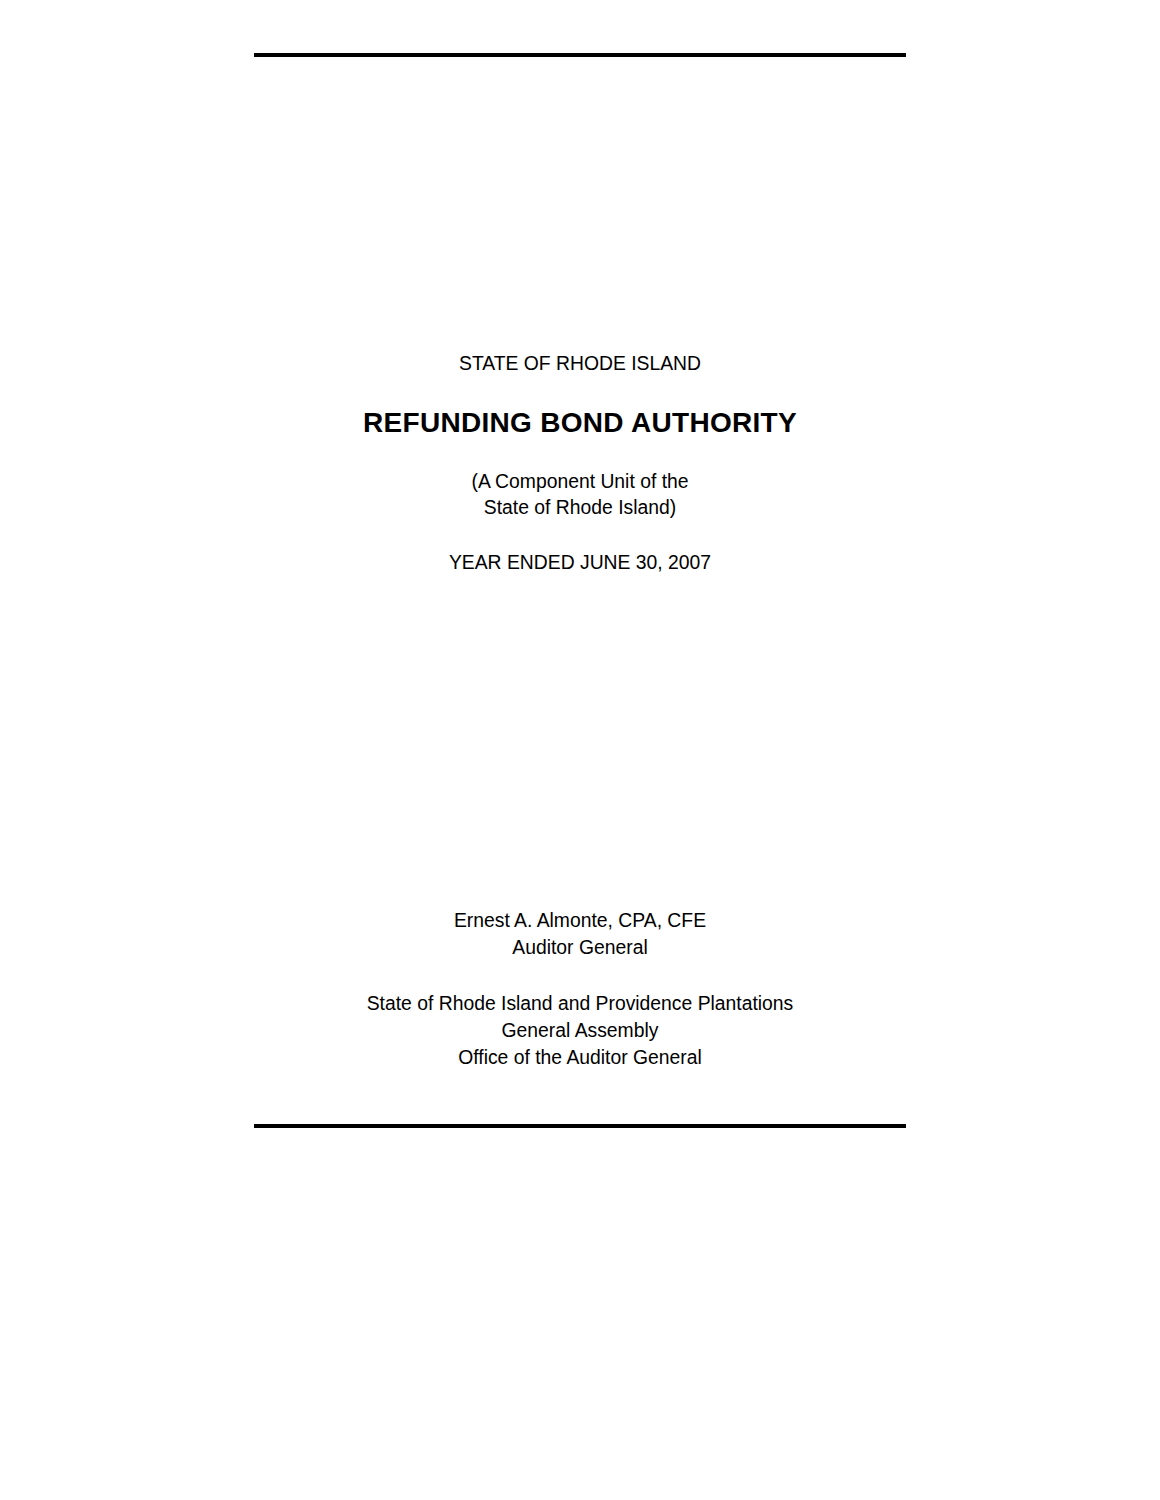STATE OF RHODE ISLAND
REFUNDING BOND AUTHORITY
(A Component Unit of the
State of Rhode Island)
YEAR ENDED JUNE 30, 2007
Ernest A. Almonte, CPA, CFE
Auditor General
State of Rhode Island and Providence Plantations
General Assembly
Office of the Auditor General